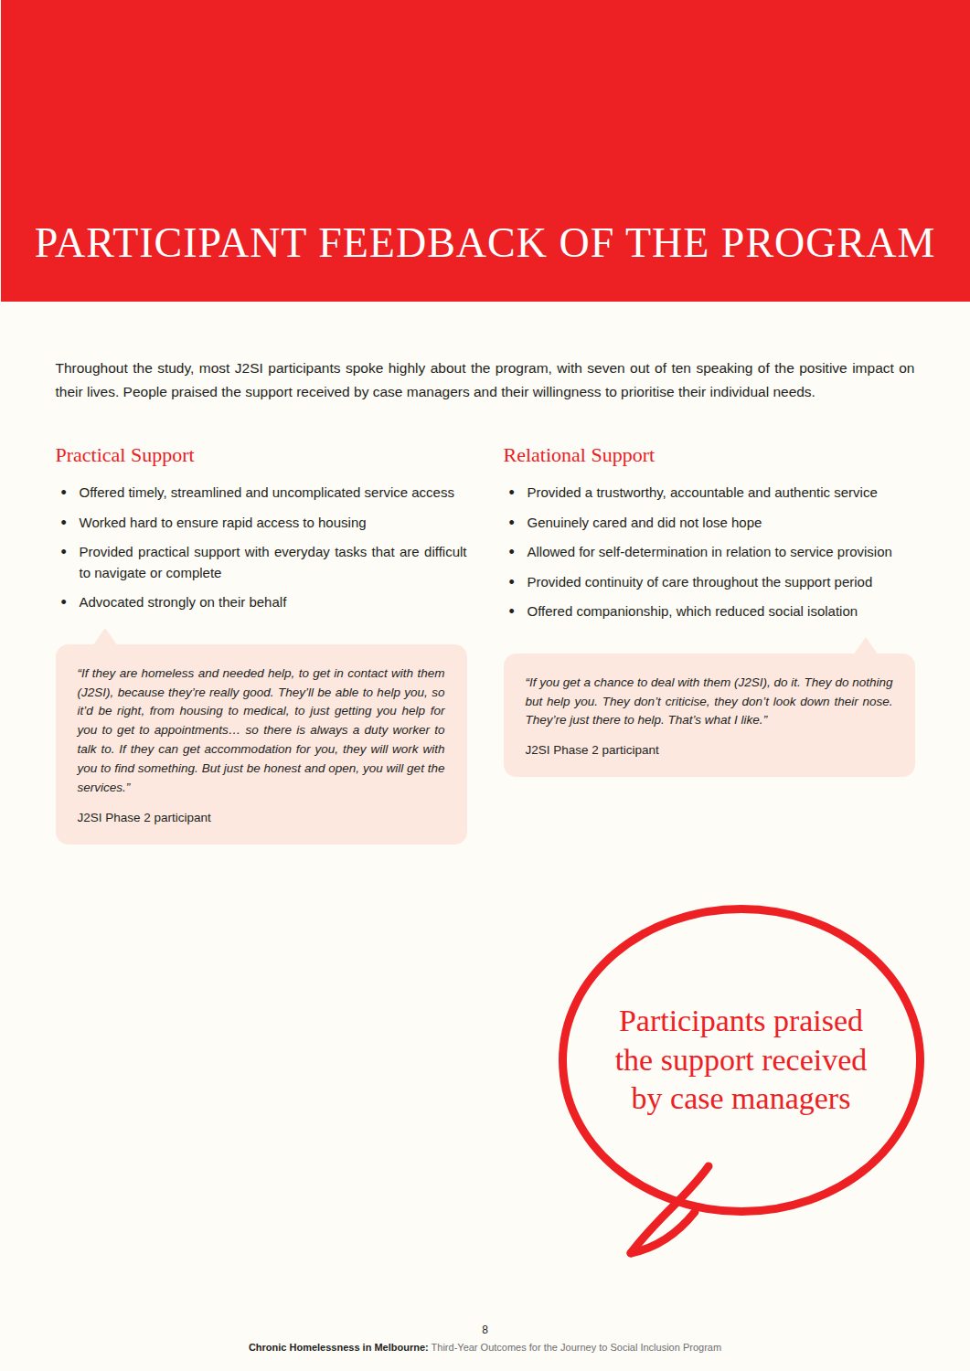Participant Feedback of the Program
Throughout the study, most J2SI participants spoke highly about the program, with seven out of ten speaking of the positive impact on their lives. People praised the support received by case managers and their willingness to prioritise their individual needs.
Practical Support
Offered timely, streamlined and uncomplicated service access
Worked hard to ensure rapid access to housing
Provided practical support with everyday tasks that are difficult to navigate or complete
Advocated strongly on their behalf
“If they are homeless and needed help, to get in contact with them (J2SI), because they’re really good. They’ll be able to help you, so it’d be right, from housing to medical, to just getting you help for you to get to appointments… so there is always a duty worker to talk to. If they can get accommodation for you, they will work with you to find something. But just be honest and open, you will get the services.”
J2SI Phase 2 participant
Relational Support
Provided a trustworthy, accountable and authentic service
Genuinely cared and did not lose hope
Allowed for self-determination in relation to service provision
Provided continuity of care throughout the support period
Offered companionship, which reduced social isolation
“If you get a chance to deal with them (J2SI), do it. They do nothing but help you. They don’t criticise, they don’t look down their nose. They’re just there to help. That’s what I like.”
J2SI Phase 2 participant
Participants praised the support received by case managers
8
Chronic Homelessness in Melbourne: Third-Year Outcomes for the Journey to Social Inclusion Program